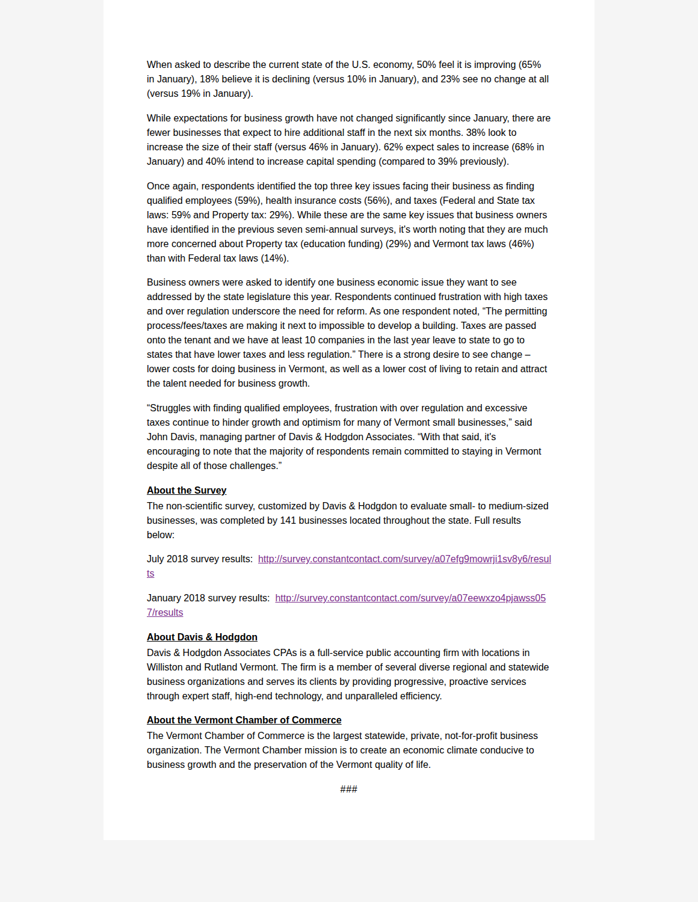When asked to describe the current state of the U.S. economy, 50% feel it is improving (65% in January), 18% believe it is declining (versus 10% in January), and 23% see no change at all (versus 19% in January).
While expectations for business growth have not changed significantly since January, there are fewer businesses that expect to hire additional staff in the next six months. 38% look to increase the size of their staff (versus 46% in January). 62% expect sales to increase (68% in January) and 40% intend to increase capital spending (compared to 39% previously).
Once again, respondents identified the top three key issues facing their business as finding qualified employees (59%), health insurance costs (56%), and taxes (Federal and State tax laws: 59% and Property tax: 29%). While these are the same key issues that business owners have identified in the previous seven semi-annual surveys, it's worth noting that they are much more concerned about Property tax (education funding) (29%) and Vermont tax laws (46%) than with Federal tax laws (14%).
Business owners were asked to identify one business economic issue they want to see addressed by the state legislature this year. Respondents continued frustration with high taxes and over regulation underscore the need for reform. As one respondent noted, “The permitting process/fees/taxes are making it next to impossible to develop a building. Taxes are passed onto the tenant and we have at least 10 companies in the last year leave to state to go to states that have lower taxes and less regulation.” There is a strong desire to see change – lower costs for doing business in Vermont, as well as a lower cost of living to retain and attract the talent needed for business growth.
“Struggles with finding qualified employees, frustration with over regulation and excessive taxes continue to hinder growth and optimism for many of Vermont small businesses,” said John Davis, managing partner of Davis & Hodgdon Associates. “With that said, it's encouraging to note that the majority of respondents remain committed to staying in Vermont despite all of those challenges.”
About the Survey
The non-scientific survey, customized by Davis & Hodgdon to evaluate small- to medium-sized businesses, was completed by 141 businesses located throughout the state. Full results below:
July 2018 survey results: http://survey.constantcontact.com/survey/a07efg9mowrji1sv8y6/results
January 2018 survey results: http://survey.constantcontact.com/survey/a07eewxzo4pjawss057/results
About Davis & Hodgdon
Davis & Hodgdon Associates CPAs is a full-service public accounting firm with locations in Williston and Rutland Vermont. The firm is a member of several diverse regional and statewide business organizations and serves its clients by providing progressive, proactive services through expert staff, high-end technology, and unparalleled efficiency.
About the Vermont Chamber of Commerce
The Vermont Chamber of Commerce is the largest statewide, private, not-for-profit business organization. The Vermont Chamber mission is to create an economic climate conducive to business growth and the preservation of the Vermont quality of life.
###